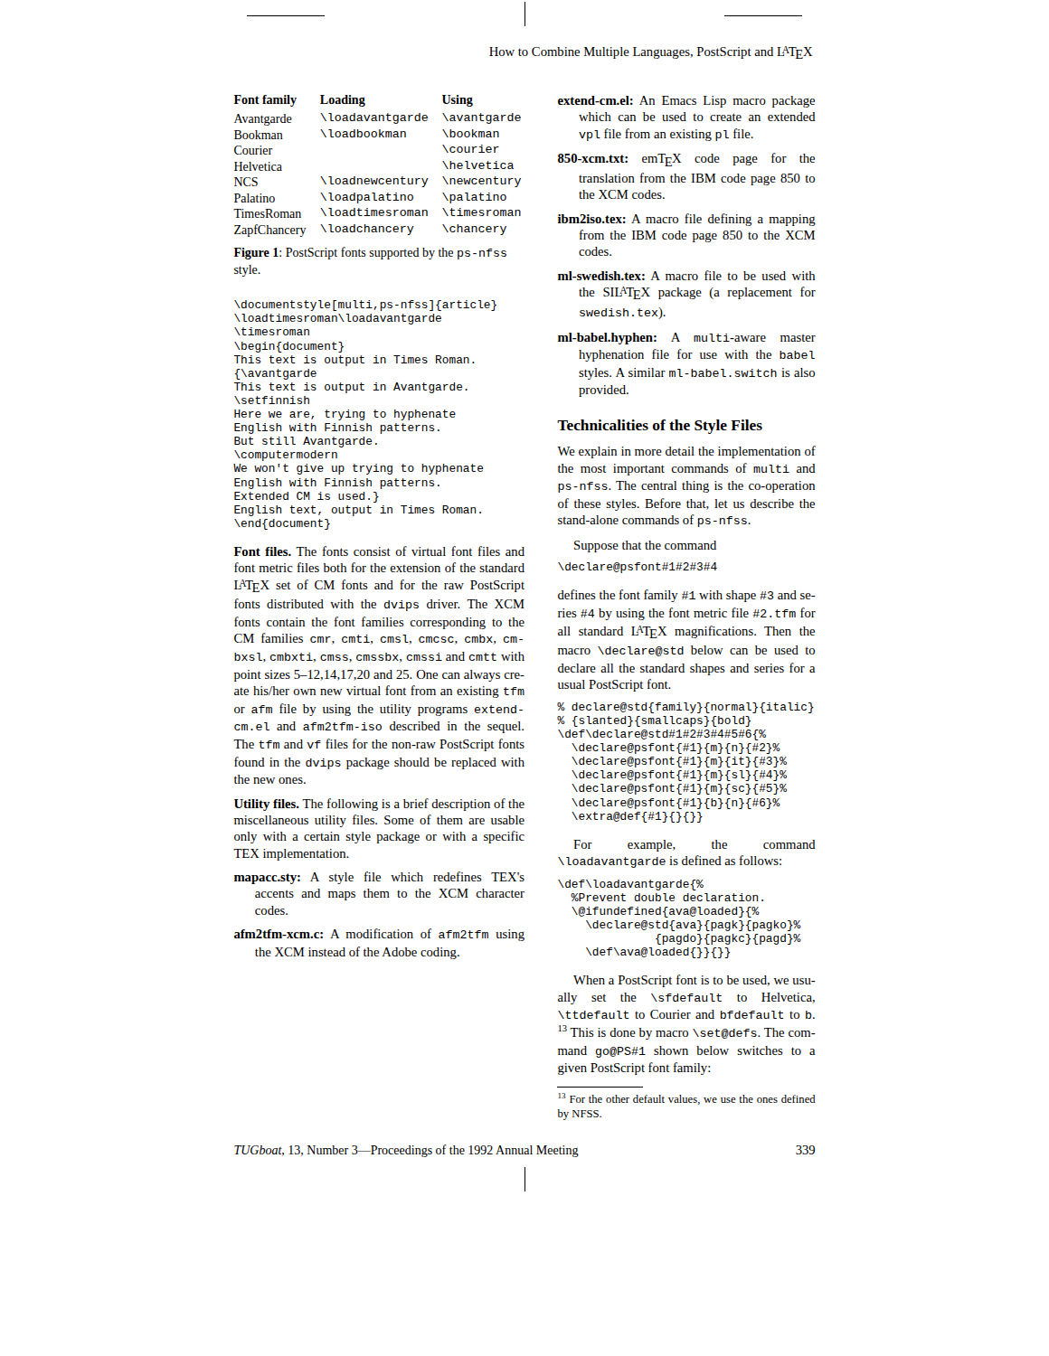How to Combine Multiple Languages, PostScript and LATEX
| Font family | Loading | Using |
| --- | --- | --- |
| Avantgarde | \loadavantgarde | \avantgarde |
| Bookman | \loadbookman | \bookman |
| Courier | | \courier |
| Helvetica | | \helvetica |
| NCS | \loadnewcentury | \newcentury |
| Palatino | \loadpalatino | \palatino |
| TimesRoman | \loadtimesroman | \timesroman |
| ZapfChancery | \loadchancery | \chancery |
Figure 1: PostScript fonts supported by the ps-nfss style.
\documentstyle[multi,ps-nfss]{article}
\loadtimesroman\loadavantgarde
\timesroman
\begin{document}
This text is output in Times Roman.
{\avantgarde
This text is output in Avantgarde.
\setfinnish
Here we are, trying to hyphenate
English with Finnish patterns.
But still Avantgarde.
\computermodern
We won't give up trying to hyphenate
English with Finnish patterns.
Extended CM is used.}
English text, output in Times Roman.
\end{document}
Font files. The fonts consist of virtual font files and font metric files both for the extension of the standard LATEX set of CM fonts and for the raw PostScript fonts distributed with the dvips driver. The XCM fonts contain the font families corresponding to the CM families cmr, cmti, cmsl, cmcsc, cmbx, cmbxsl, cmbxti, cmss, cmssbx, cmssi and cmtt with point sizes 5–12,14,17,20 and 25. One can always create his/her own new virtual font from an existing tfm or afm file by using the utility programs extend-cm.el and afm2tfm-iso described in the sequel. The tfm and vf files for the non-raw PostScript fonts found in the dvips package should be replaced with the new ones.
Utility files. The following is a brief description of the miscellaneous utility files. Some of them are usable only with a certain style package or with a specific TEX implementation.
mapacc.sty: A style file which redefines TEX's accents and maps them to the XCM character codes.
afm2tfm-xcm.c: A modification of afm2tfm using the XCM instead of the Adobe coding.
extend-cm.el: An Emacs Lisp macro package which can be used to create an extended vpl file from an existing pl file.
850-xcm.txt: emTEX code page for the translation from the IBM code page 850 to the XCM codes.
ibm2iso.tex: A macro file defining a mapping from the IBM code page 850 to the XCM codes.
ml-swedish.tex: A macro file to be used with the SI LATEX package (a replacement for swedish.tex).
ml-babel.hyphen: A multi-aware master hyphenation file for use with the babel styles. A similar ml-babel.switch is also provided.
Technicalities of the Style Files
We explain in more detail the implementation of the most important commands of multi and ps-nfss. The central thing is the co-operation of these styles. Before that, let us describe the stand-alone commands of ps-nfss.
Suppose that the command
\declare@psfont#1#2#3#4
defines the font family #1 with shape #3 and series #4 by using the font metric file #2.tfm for all standard LATEX magnifications. Then the macro \declare@std below can be used to declare all the standard shapes and series for a usual PostScript font.
% declare@std{family}{normal}{italic}
% {slanted}{smallcaps}{bold}
\def\declare@std#1#2#3#4#5#6{%
  \declare@psfont{#1}{m}{n}{#2}%
  \declare@psfont{#1}{m}{it}{#3}%
  \declare@psfont{#1}{m}{sl}{#4}%
  \declare@psfont{#1}{m}{sc}{#5}%
  \declare@psfont{#1}{b}{n}{#6}%
  \extra@def{#1}{}{}}
For example, the command \loadavantgarde is defined as follows:
\def\loadavantgarde{%
  %Prevent double declaration.
  \@ifundefined{ava@loaded}{%
    \declare@std{ava}{pagk}{pagko}%
              {pagdo}{pagkc}{pagd}%
    \def\ava@loaded{}}{}}
When a PostScript font is to be used, we usually set the \sfdefault to Helvetica, \ttdefault to Courier and bfdefault to b. 13 This is done by macro \set@defs. The command go@PS#1 shown below switches to a given PostScript font family:
13 For the other default values, we use the ones defined by NFSS.
TUGboat, 13, Number 3—Proceedings of the 1992 Annual Meeting
339